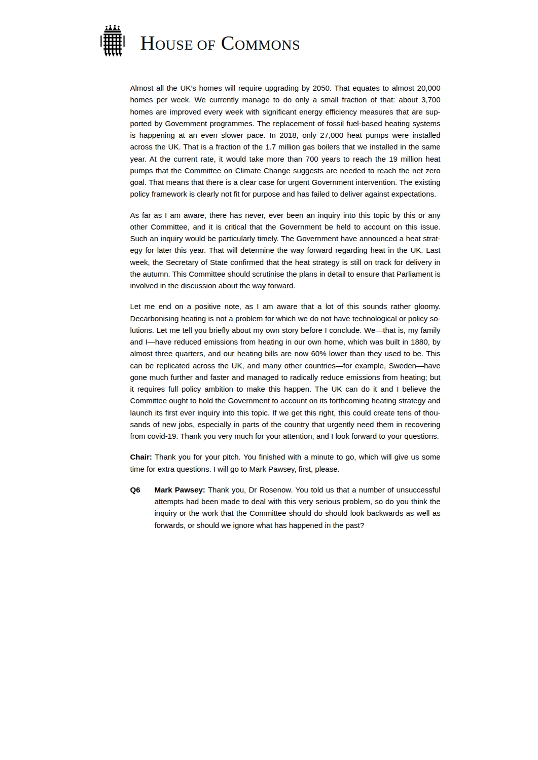HOUSE OF COMMONS
Almost all the UK’s homes will require upgrading by 2050. That equates to almost 20,000 homes per week. We currently manage to do only a small fraction of that: about 3,700 homes are improved every week with significant energy efficiency measures that are supported by Government programmes. The replacement of fossil fuel-based heating systems is happening at an even slower pace. In 2018, only 27,000 heat pumps were installed across the UK. That is a fraction of the 1.7 million gas boilers that we installed in the same year. At the current rate, it would take more than 700 years to reach the 19 million heat pumps that the Committee on Climate Change suggests are needed to reach the net zero goal. That means that there is a clear case for urgent Government intervention. The existing policy framework is clearly not fit for purpose and has failed to deliver against expectations.
As far as I am aware, there has never, ever been an inquiry into this topic by this or any other Committee, and it is critical that the Government be held to account on this issue. Such an inquiry would be particularly timely. The Government have announced a heat strategy for later this year. That will determine the way forward regarding heat in the UK. Last week, the Secretary of State confirmed that the heat strategy is still on track for delivery in the autumn. This Committee should scrutinise the plans in detail to ensure that Parliament is involved in the discussion about the way forward.
Let me end on a positive note, as I am aware that a lot of this sounds rather gloomy. Decarbonising heating is not a problem for which we do not have technological or policy solutions. Let me tell you briefly about my own story before I conclude. We—that is, my family and I—have reduced emissions from heating in our own home, which was built in 1880, by almost three quarters, and our heating bills are now 60% lower than they used to be. This can be replicated across the UK, and many other countries—for example, Sweden—have gone much further and faster and managed to radically reduce emissions from heating; but it requires full policy ambition to make this happen. The UK can do it and I believe the Committee ought to hold the Government to account on its forthcoming heating strategy and launch its first ever inquiry into this topic. If we get this right, this could create tens of thousands of new jobs, especially in parts of the country that urgently need them in recovering from covid-19. Thank you very much for your attention, and I look forward to your questions.
Chair: Thank you for your pitch. You finished with a minute to go, which will give us some time for extra questions. I will go to Mark Pawsey, first, please.
Q6
Mark Pawsey: Thank you, Dr Rosenow. You told us that a number of unsuccessful attempts had been made to deal with this very serious problem, so do you think the inquiry or the work that the Committee should do should look backwards as well as forwards, or should we ignore what has happened in the past?